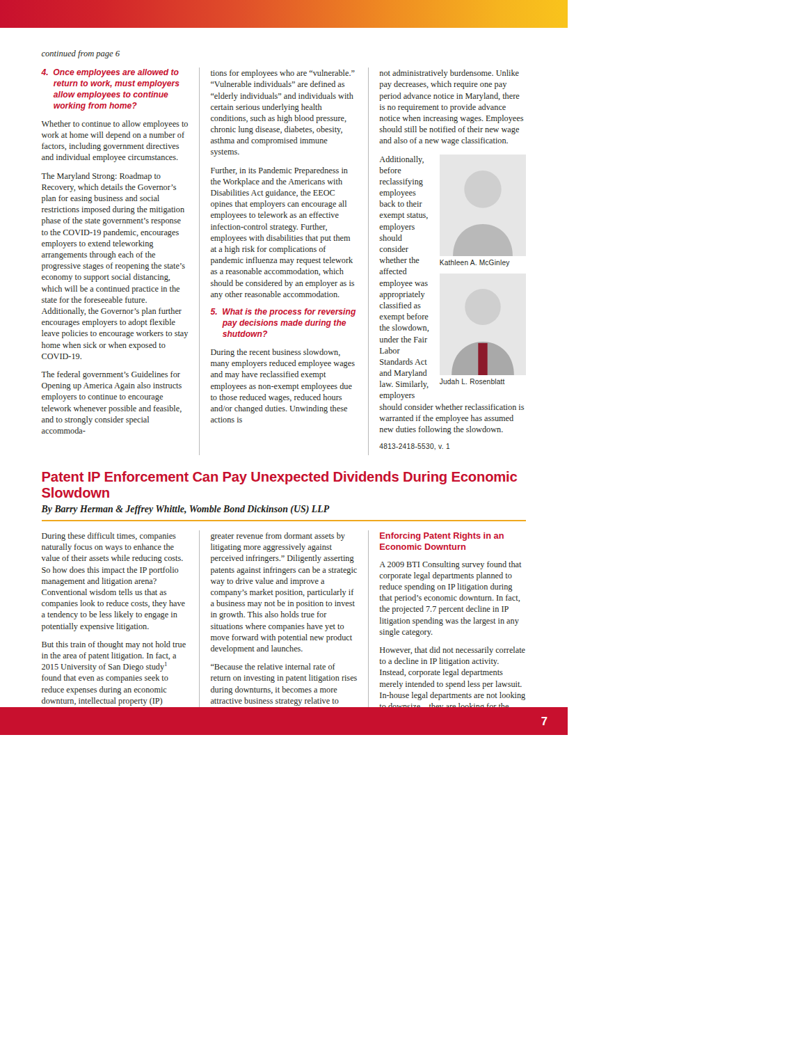continued from page 6
4. Once employees are allowed to return to work, must employers allow employees to continue working from home?
Whether to continue to allow employees to work at home will depend on a number of factors, including government directives and individual employee circumstances.
The Maryland Strong: Roadmap to Recovery, which details the Governor’s plan for easing business and social restrictions imposed during the mitigation phase of the state government’s response to the COVID-19 pandemic, encourages employers to extend teleworking arrangements through each of the progressive stages of reopening the state’s economy to support social distancing, which will be a continued practice in the state for the foreseeable future. Additionally, the Governor’s plan further encourages employers to adopt flexible leave policies to encourage workers to stay home when sick or when exposed to COVID-19.
The federal government’s Guidelines for Opening up America Again also instructs employers to continue to encourage telework whenever possible and feasible, and to strongly consider special accommoda-
tions for employees who are “vulnerable.” “Vulnerable individuals” are defined as “elderly individuals” and individuals with certain serious underlying health conditions, such as high blood pressure, chronic lung disease, diabetes, obesity, asthma and compromised immune systems.
Further, in its Pandemic Preparedness in the Workplace and the Americans with Disabilities Act guidance, the EEOC opines that employers can encourage all employees to telework as an effective infection-control strategy. Further, employees with disabilities that put them at a high risk for complications of pandemic influenza may request telework as a reasonable accommodation, which should be considered by an employer as is any other reasonable accommodation.
5. What is the process for reversing pay decisions made during the shutdown?
During the recent business slowdown, many employers reduced employee wages and may have reclassified exempt employees as non-exempt employees due to those reduced wages, reduced hours and/or changed duties. Unwinding these actions is
not administratively burdensome. Unlike pay decreases, which require one pay period advance notice in Maryland, there is no requirement to provide advance notice when increasing wages. Employees should still be notified of their new wage and also of a new wage classification.
Kathleen A. McGinley
Judah L. Rosenblatt
Additionally, before reclassifying employees back to their exempt status, employers should consider whether the affected employee was appropriately classified as exempt before the slowdown, under the Fair Labor Standards Act and Maryland law. Similarly, employers should consider whether reclassification is warranted if the employee has assumed new duties following the slowdown.
4813-2418-5530, v. 1
Patent IP Enforcement Can Pay Unexpected Dividends During Economic Slowdown
By Barry Herman & Jeffrey Whittle, Womble Bond Dickinson (US) LLP
During these difficult times, companies naturally focus on ways to enhance the value of their assets while reducing costs. So how does this impact the IP portfolio management and litigation arena? Conventional wisdom tells us that as companies look to reduce costs, they have a tendency to be less likely to engage in potentially expensive litigation.
But this train of thought may not hold true in the area of patent litigation. In fact, a 2015 University of San Diego study1 found that even as companies seek to reduce expenses during an economic downturn, intellectual property (IP) departments also can tap into overlooked IP resources to generate value. The report’s authors write that while some in-house legal departments may look to reduce litigation volumes during economic downturns, “a decline in profits spurs firms to extract
greater revenue from dormant assets by litigating more aggressively against perceived infringers.” Diligently asserting patents against infringers can be a strategic way to drive value and improve a company’s market position, particularly if a business may not be in position to invest in growth. This also holds true for situations where companies have yet to move forward with potential new product development and launches.
“Because the relative internal rate of return on investing in patent litigation rises during downturns, it becomes a more attractive business strategy relative to other investment opportunities,” authors Alan Marco (US Patent and Trademark Office), Shawn Miller (Stanford Law School) and Ted Sichelman (University of San Diego School of Law) wrote.
Enforcing Patent Rights in an Economic Downturn
A 2009 BTI Consulting survey found that corporate legal departments planned to reduce spending on IP litigation during that period’s economic downturn. In fact, the projected 7.7 percent decline in IP litigation spending was the largest in any single category.
However, that did not necessarily correlate to a decline in IP litigation activity. Instead, corporate legal departments merely intended to spend less per lawsuit. In-house legal departments are not looking to downsize – they are looking for the maximum return on their legal spend, working with firms that give them the biggest per-dollar impact.
continued on page 8
7